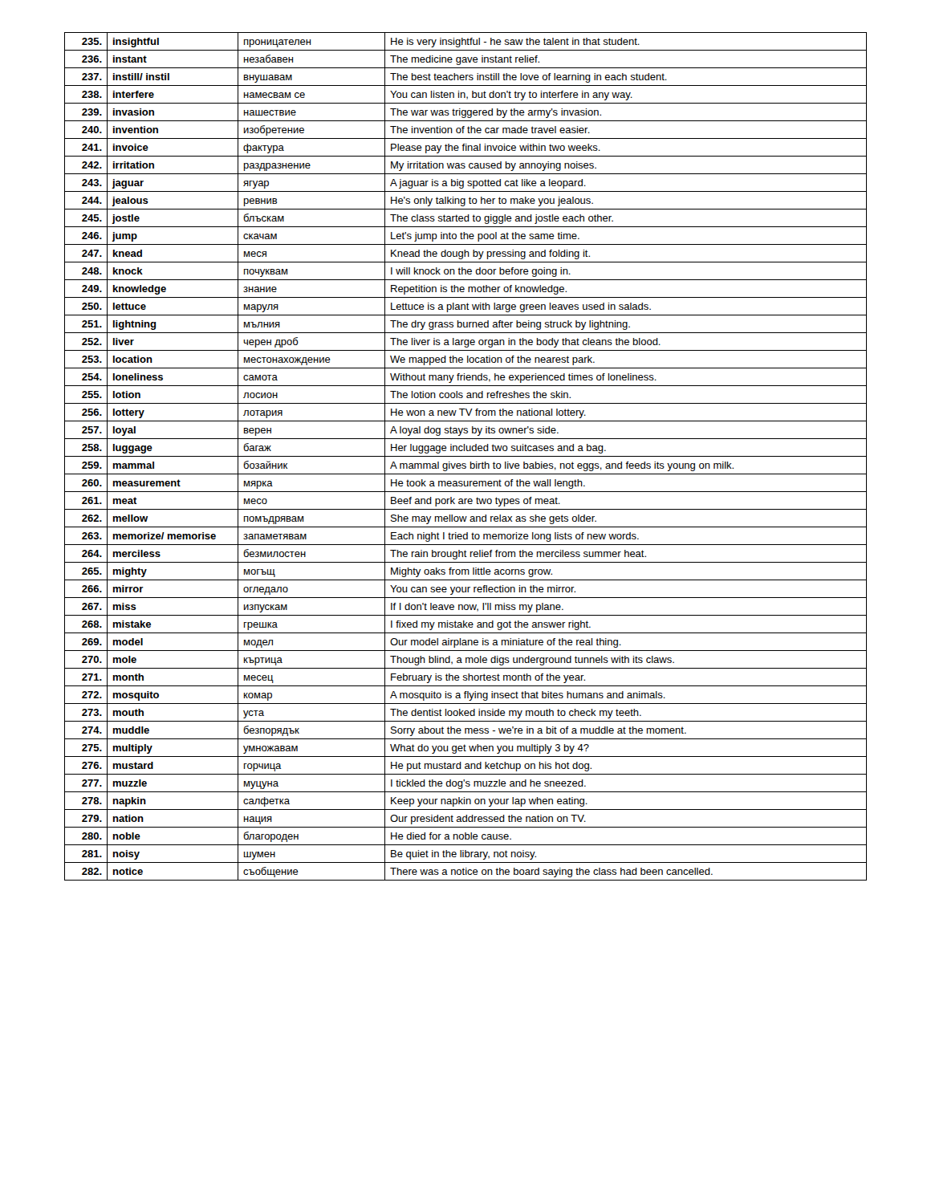| 235. | insightful | проницателен | He is very insightful - he saw the talent in that student. |
| 236. | instant | незабавен | The medicine gave instant relief. |
| 237. | instill/ instil | внушавам | The best teachers instill the love of learning in each student. |
| 238. | interfere | намесвам се | You can listen in, but don't try to interfere in any way. |
| 239. | invasion | нашествие | The war was triggered by the army's invasion. |
| 240. | invention | изобретение | The invention of the car made travel easier. |
| 241. | invoice | фактура | Please pay the final invoice within two weeks. |
| 242. | irritation | раздразнение | My irritation was caused by annoying noises. |
| 243. | jaguar | ягуар | A jaguar is a big spotted cat like a leopard. |
| 244. | jealous | ревнив | He's only talking to her to make you jealous. |
| 245. | jostle | блъскам | The class started to giggle and jostle each other. |
| 246. | jump | скачам | Let's jump into the pool at the same time. |
| 247. | knead | меся | Knead the dough by pressing and folding it. |
| 248. | knock | почуквам | I will knock on the door before going in. |
| 249. | knowledge | знание | Repetition is the mother of knowledge. |
| 250. | lettuce | маруля | Lettuce is a plant with large green leaves used in salads. |
| 251. | lightning | мълния | The dry grass burned after being struck by lightning. |
| 252. | liver | черен дроб | The liver is a large organ in the body that cleans the blood. |
| 253. | location | местонахождение | We mapped the location of the nearest park. |
| 254. | loneliness | самота | Without many friends, he experienced times of loneliness. |
| 255. | lotion | лосион | The lotion cools and refreshes the skin. |
| 256. | lottery | лотария | He won a new TV from the national lottery. |
| 257. | loyal | верен | A loyal dog stays by its owner's side. |
| 258. | luggage | багаж | Her luggage included two suitcases and a bag. |
| 259. | mammal | бозайник | A mammal gives birth to live babies, not eggs, and feeds its young on milk. |
| 260. | measurement | мярка | He took a measurement of the wall length. |
| 261. | meat | месо | Beef and pork are two types of meat. |
| 262. | mellow | помъдрявам | She may mellow and relax as she gets older. |
| 263. | memorize/ memorise | запаметявам | Each night I tried to memorize long lists of new words. |
| 264. | merciless | безмилостен | The rain brought relief from the merciless summer heat. |
| 265. | mighty | могъщ | Mighty oaks from little acorns grow. |
| 266. | mirror | огледало | You can see your reflection in the mirror. |
| 267. | miss | изпускам | If I don't leave now, I'll miss my plane. |
| 268. | mistake | грешка | I fixed my mistake and got the answer right. |
| 269. | model | модел | Our model airplane is a miniature of the real thing. |
| 270. | mole | къртица | Though blind, a mole digs underground tunnels with its claws. |
| 271. | month | месец | February is the shortest month of the year. |
| 272. | mosquito | комар | A mosquito is a flying insect that bites humans and animals. |
| 273. | mouth | уста | The dentist looked inside my mouth to check my teeth. |
| 274. | muddle | безпорядък | Sorry about the mess - we're in a bit of a muddle at the moment. |
| 275. | multiply | умножавам | What do you get when you multiply 3 by 4? |
| 276. | mustard | горчица | He put mustard and ketchup on his hot dog. |
| 277. | muzzle | муцуна | I tickled the dog's muzzle and he sneezed. |
| 278. | napkin | салфетка | Keep your napkin on your lap when eating. |
| 279. | nation | нация | Our president addressed the nation on TV. |
| 280. | noble | благороден | He died for a noble cause. |
| 281. | noisy | шумен | Be quiet in the library, not noisy. |
| 282. | notice | съобщение | There was a notice on the board saying the class had been cancelled. |